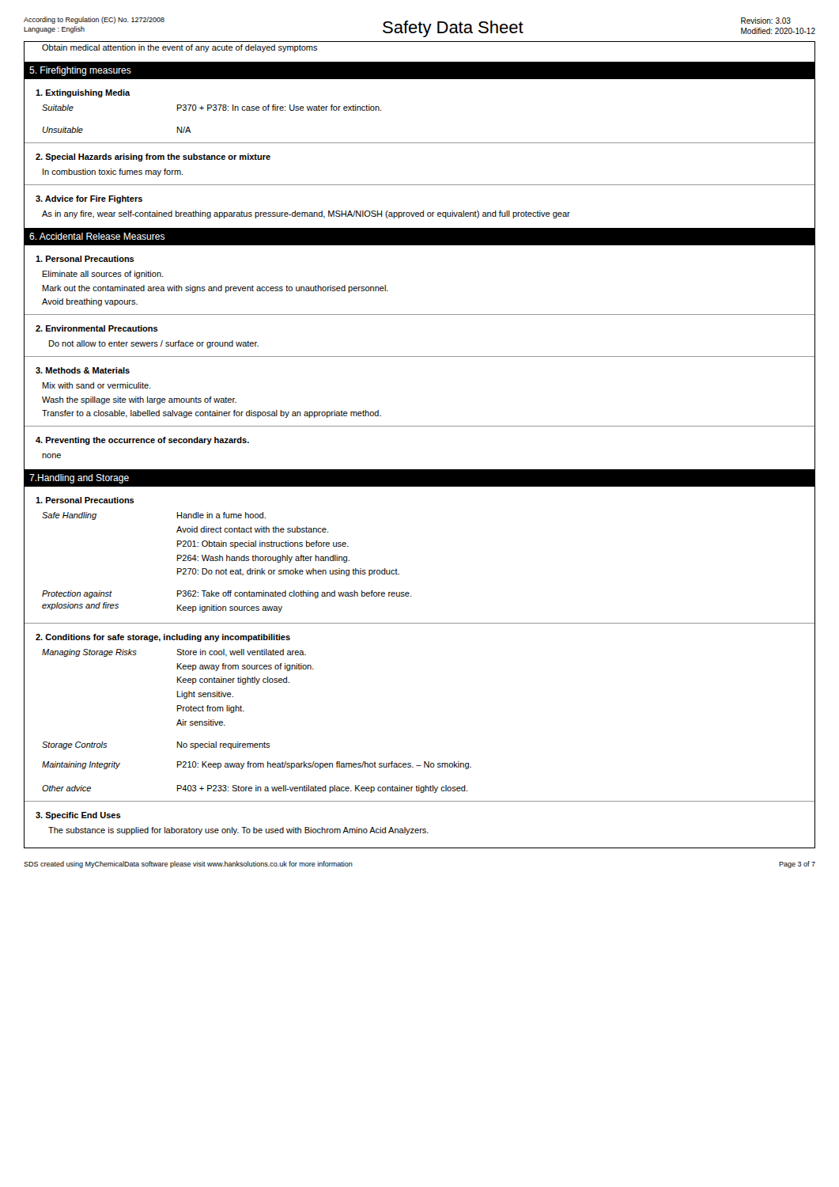According to Regulation (EC) No. 1272/2008
Language : English
Safety Data Sheet
Revision: 3.03
Modified: 2020-10-12
Obtain medical attention in the event of any acute of delayed symptoms
5. Firefighting measures
1. Extinguishing Media
Suitable
P370 + P378: In case of fire: Use water for extinction.
Unsuitable
N/A
2. Special Hazards arising from the substance or mixture
In combustion toxic fumes may form.
3. Advice for Fire Fighters
As in any fire, wear self-contained breathing apparatus pressure-demand, MSHA/NIOSH (approved or equivalent) and full protective gear
6. Accidental Release Measures
1. Personal Precautions
Eliminate all sources of ignition.
Mark out the contaminated area with signs and prevent access to unauthorised personnel.
Avoid breathing vapours.
2. Environmental Precautions
Do not allow to enter sewers / surface or ground water.
3. Methods & Materials
Mix with sand or vermiculite.
Wash the spillage site with large amounts of water.
Transfer to a closable, labelled salvage container for disposal by an appropriate method.
4. Preventing the occurrence of secondary hazards.
none
7.Handling and Storage
1. Personal Precautions
Safe Handling
Handle in a fume hood.
Avoid direct contact with the substance.
P201: Obtain special instructions before use.
P264: Wash hands thoroughly after handling.
P270: Do not eat, drink or smoke when using this product.
Protection against
explosions and fires
P362: Take off contaminated clothing and wash before reuse.
Keep ignition sources away
2. Conditions for safe storage, including any incompatibilities
Managing Storage Risks
Store in cool, well ventilated area.
Keep away from sources of ignition.
Keep container tightly closed.
Light sensitive.
Protect from light.
Air sensitive.
Storage Controls
No special requirements
Maintaining Integrity
P210: Keep away from heat/sparks/open flames/hot surfaces. – No smoking.
Other advice
P403 + P233: Store in a well-ventilated place. Keep container tightly closed.
3. Specific End Uses
The substance is supplied for laboratory use only. To be used with Biochrom Amino Acid Analyzers.
SDS created using MyChemicalData software please visit www.hanksolutions.co.uk for more information
Page 3 of 7